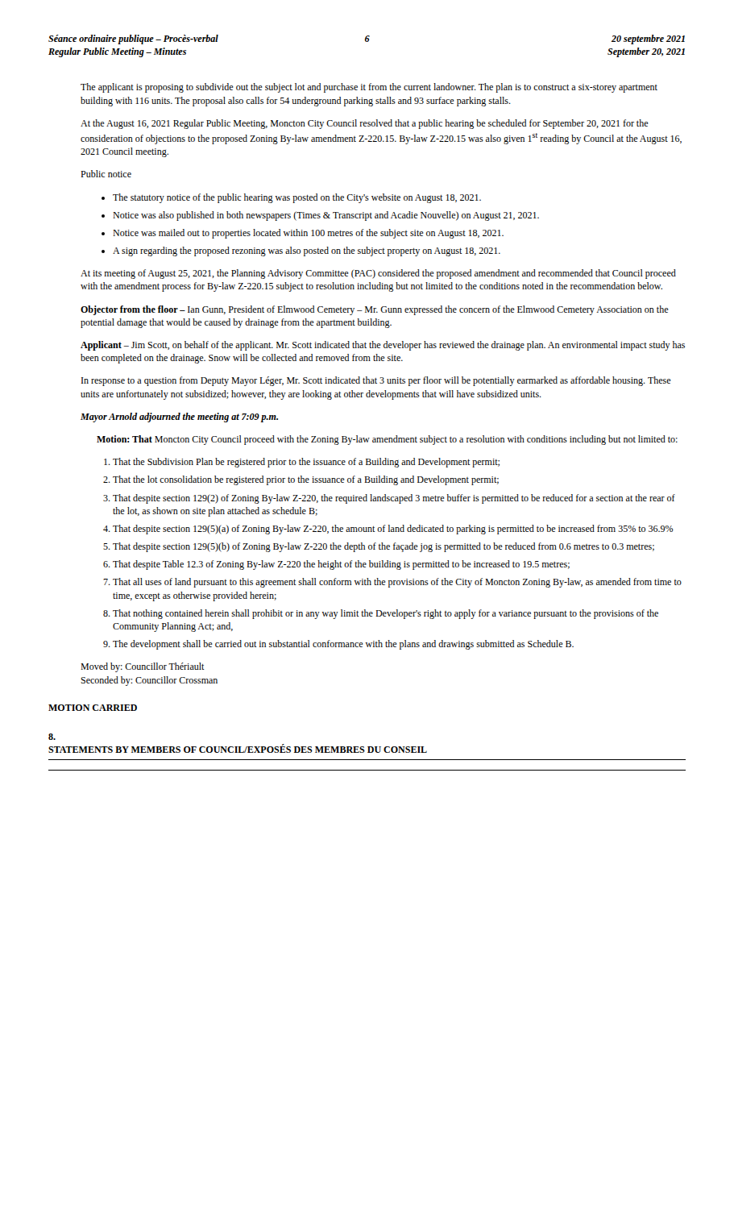Séance ordinaire publique – Procès-verbal
Regular Public Meeting – Minutes
6
20 septembre 2021
September 20, 2021
The applicant is proposing to subdivide out the subject lot and purchase it from the current landowner. The plan is to construct a six-storey apartment building with 116 units. The proposal also calls for 54 underground parking stalls and 93 surface parking stalls.
At the August 16, 2021 Regular Public Meeting, Moncton City Council resolved that a public hearing be scheduled for September 20, 2021 for the consideration of objections to the proposed Zoning By-law amendment Z-220.15. By-law Z-220.15 was also given 1st reading by Council at the August 16, 2021 Council meeting.
Public notice
The statutory notice of the public hearing was posted on the City's website on August 18, 2021.
Notice was also published in both newspapers (Times & Transcript and Acadie Nouvelle) on August 21, 2021.
Notice was mailed out to properties located within 100 metres of the subject site on August 18, 2021.
A sign regarding the proposed rezoning was also posted on the subject property on August 18, 2021.
At its meeting of August 25, 2021, the Planning Advisory Committee (PAC) considered the proposed amendment and recommended that Council proceed with the amendment process for By-law Z-220.15 subject to resolution including but not limited to the conditions noted in the recommendation below.
Objector from the floor – Ian Gunn, President of Elmwood Cemetery – Mr. Gunn expressed the concern of the Elmwood Cemetery Association on the potential damage that would be caused by drainage from the apartment building.
Applicant – Jim Scott, on behalf of the applicant. Mr. Scott indicated that the developer has reviewed the drainage plan. An environmental impact study has been completed on the drainage. Snow will be collected and removed from the site.
In response to a question from Deputy Mayor Léger, Mr. Scott indicated that 3 units per floor will be potentially earmarked as affordable housing. These units are unfortunately not subsidized; however, they are looking at other developments that will have subsidized units.
Mayor Arnold adjourned the meeting at 7:09 p.m.
Motion: That Moncton City Council proceed with the Zoning By-law amendment subject to a resolution with conditions including but not limited to:
That the Subdivision Plan be registered prior to the issuance of a Building and Development permit;
That the lot consolidation be registered prior to the issuance of a Building and Development permit;
That despite section 129(2) of Zoning By-law Z-220, the required landscaped 3 metre buffer is permitted to be reduced for a section at the rear of the lot, as shown on site plan attached as schedule B;
That despite section 129(5)(a) of Zoning By-law Z-220, the amount of land dedicated to parking is permitted to be increased from 35% to 36.9%
That despite section 129(5)(b) of Zoning By-law Z-220 the depth of the façade jog is permitted to be reduced from 0.6 metres to 0.3 metres;
That despite Table 12.3 of Zoning By-law Z-220 the height of the building is permitted to be increased to 19.5 metres;
That all uses of land pursuant to this agreement shall conform with the provisions of the City of Moncton Zoning By-law, as amended from time to time, except as otherwise provided herein;
That nothing contained herein shall prohibit or in any way limit the Developer's right to apply for a variance pursuant to the provisions of the Community Planning Act; and,
The development shall be carried out in substantial conformance with the plans and drawings submitted as Schedule B.
Moved by: Councillor Thériault
Seconded by: Councillor Crossman
MOTION CARRIED
8.
STATEMENTS BY MEMBERS OF COUNCIL/EXPOSÉS DES MEMBRES DU CONSEIL